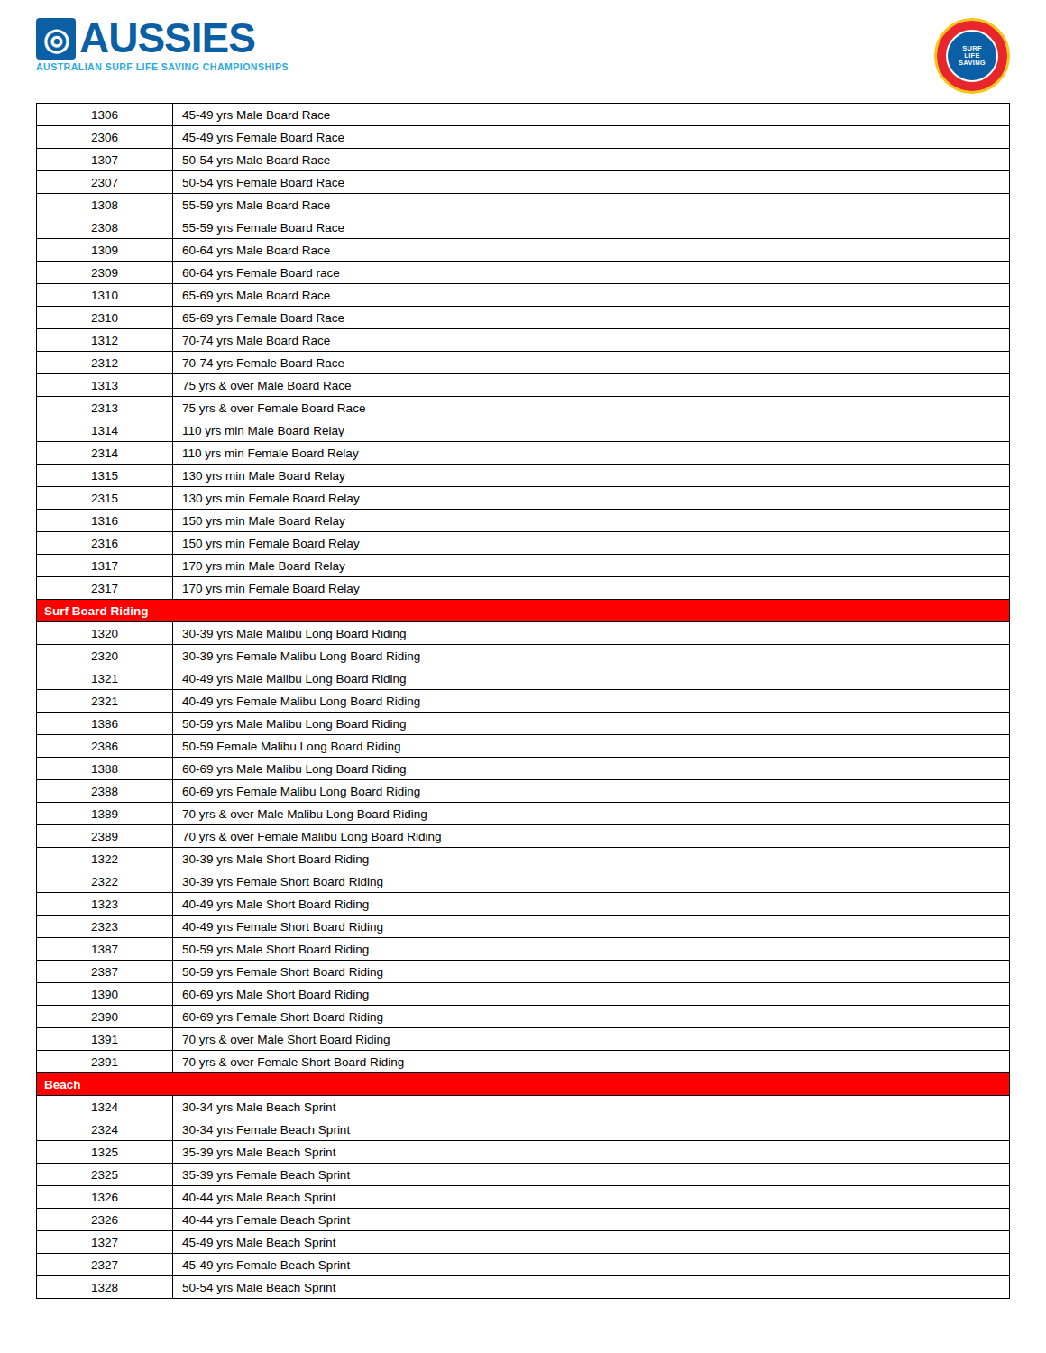◎ AUSSIES
AUSTRALIAN SURF LIFE SAVING CHAMPIONSHIPS
SURF LIFE SAVING
| 1306 | 45-49 yrs Male Board Race |
| 2306 | 45-49 yrs Female Board Race |
| 1307 | 50-54 yrs Male Board Race |
| 2307 | 50-54 yrs Female Board Race |
| 1308 | 55-59 yrs Male Board Race |
| 2308 | 55-59 yrs Female Board Race |
| 1309 | 60-64 yrs Male Board Race |
| 2309 | 60-64 yrs Female Board race |
| 1310 | 65-69 yrs Male Board Race |
| 2310 | 65-69 yrs Female Board Race |
| 1312 | 70-74 yrs Male Board Race |
| 2312 | 70-74 yrs Female Board Race |
| 1313 | 75 yrs & over Male Board Race |
| 2313 | 75 yrs & over Female Board Race |
| 1314 | 110 yrs min Male Board Relay |
| 2314 | 110 yrs min Female Board Relay |
| 1315 | 130 yrs min Male Board Relay |
| 2315 | 130 yrs min Female Board Relay |
| 1316 | 150 yrs min Male Board Relay |
| 2316 | 150 yrs min Female Board Relay |
| 1317 | 170 yrs min Male Board Relay |
| 2317 | 170 yrs min Female Board Relay |
| Surf Board Riding |
| 1320 | 30-39 yrs Male Malibu Long Board Riding |
| 2320 | 30-39 yrs Female Malibu Long Board Riding |
| 1321 | 40-49 yrs Male Malibu Long Board Riding |
| 2321 | 40-49 yrs Female Malibu Long Board Riding |
| 1386 | 50-59 yrs Male Malibu Long Board Riding |
| 2386 | 50-59 Female Malibu Long Board Riding |
| 1388 | 60-69 yrs Male Malibu Long Board Riding |
| 2388 | 60-69 yrs Female Malibu Long Board Riding |
| 1389 | 70 yrs & over Male Malibu Long Board Riding |
| 2389 | 70 yrs & over Female Malibu Long Board Riding |
| 1322 | 30-39 yrs Male Short Board Riding |
| 2322 | 30-39 yrs Female Short Board Riding |
| 1323 | 40-49 yrs Male Short Board Riding |
| 2323 | 40-49 yrs Female Short Board Riding |
| 1387 | 50-59 yrs Male Short Board Riding |
| 2387 | 50-59 yrs Female Short Board Riding |
| 1390 | 60-69 yrs Male Short Board Riding |
| 2390 | 60-69 yrs Female Short Board Riding |
| 1391 | 70 yrs & over Male Short Board Riding |
| 2391 | 70 yrs & over Female Short Board Riding |
| Beach |
| 1324 | 30-34 yrs Male Beach Sprint |
| 2324 | 30-34 yrs Female Beach Sprint |
| 1325 | 35-39 yrs Male Beach Sprint |
| 2325 | 35-39 yrs Female Beach Sprint |
| 1326 | 40-44 yrs Male Beach Sprint |
| 2326 | 40-44 yrs Female Beach Sprint |
| 1327 | 45-49 yrs Male Beach Sprint |
| 2327 | 45-49 yrs Female Beach Sprint |
| 1328 | 50-54 yrs Male Beach Sprint |